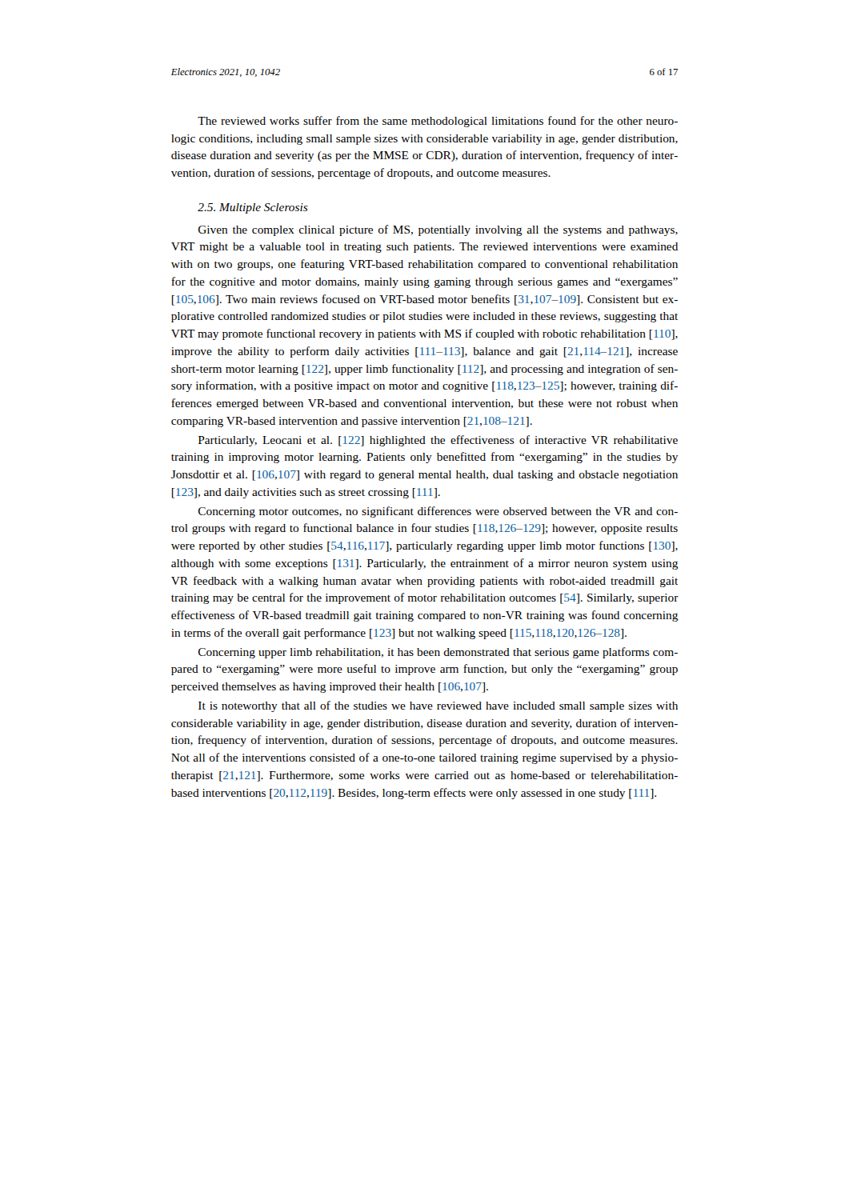Electronics 2021, 10, 1042 6 of 17
The reviewed works suffer from the same methodological limitations found for the other neurologic conditions, including small sample sizes with considerable variability in age, gender distribution, disease duration and severity (as per the MMSE or CDR), duration of intervention, frequency of intervention, duration of sessions, percentage of dropouts, and outcome measures.
2.5. Multiple Sclerosis
Given the complex clinical picture of MS, potentially involving all the systems and pathways, VRT might be a valuable tool in treating such patients. The reviewed interventions were examined with on two groups, one featuring VRT-based rehabilitation compared to conventional rehabilitation for the cognitive and motor domains, mainly using gaming through serious games and “exergames” [105,106]. Two main reviews focused on VRT-based motor benefits [31,107–109]. Consistent but explorative controlled randomized studies or pilot studies were included in these reviews, suggesting that VRT may promote functional recovery in patients with MS if coupled with robotic rehabilitation [110], improve the ability to perform daily activities [111–113], balance and gait [21,114–121], increase short-term motor learning [122], upper limb functionality [112], and processing and integration of sensory information, with a positive impact on motor and cognitive [118,123–125]; however, training differences emerged between VR-based and conventional intervention, but these were not robust when comparing VR-based intervention and passive intervention [21,108–121].
Particularly, Leocani et al. [122] highlighted the effectiveness of interactive VR rehabilitative training in improving motor learning. Patients only benefitted from “exergaming” in the studies by Jonsdottir et al. [106,107] with regard to general mental health, dual tasking and obstacle negotiation [123], and daily activities such as street crossing [111].
Concerning motor outcomes, no significant differences were observed between the VR and control groups with regard to functional balance in four studies [118,126–129]; however, opposite results were reported by other studies [54,116,117], particularly regarding upper limb motor functions [130], although with some exceptions [131]. Particularly, the entrainment of a mirror neuron system using VR feedback with a walking human avatar when providing patients with robot-aided treadmill gait training may be central for the improvement of motor rehabilitation outcomes [54]. Similarly, superior effectiveness of VR-based treadmill gait training compared to non-VR training was found concerning in terms of the overall gait performance [123] but not walking speed [115,118,120,126–128].
Concerning upper limb rehabilitation, it has been demonstrated that serious game platforms compared to “exergaming” were more useful to improve arm function, but only the “exergaming” group perceived themselves as having improved their health [106,107].
It is noteworthy that all of the studies we have reviewed have included small sample sizes with considerable variability in age, gender distribution, disease duration and severity, duration of intervention, frequency of intervention, duration of sessions, percentage of dropouts, and outcome measures. Not all of the interventions consisted of a one-to-one tailored training regime supervised by a physiotherapist [21,121]. Furthermore, some works were carried out as home-based or telerehabilitation-based interventions [20,112,119]. Besides, long-term effects were only assessed in one study [111].